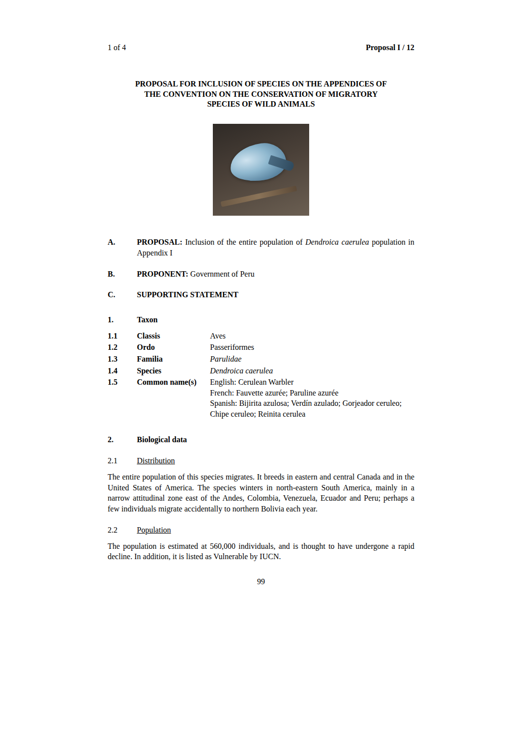1 of 4
Proposal I / 12
Proposal for inclusion of species on the appendices of the Convention on the Conservation of Migratory Species of Wild Animals
A.
PROPOSAL: Inclusion of the entire population of Dendroica caerulea population in Appendix I
B.
PROPONENT: Government of Peru
C.
SUPPORTING STATEMENT
1.
Taxon
| 1.1 | Classis | Aves |
| 1.2 | Ordo | Passeriformes |
| 1.3 | Familia | Parulidae |
| 1.4 | Species | Dendroica caerulea |
| 1.5 | Common name(s) | English: Cerulean Warbler French: Fauvette azurée; Paruline azurée Spanish: Bijirita azulosa; Verdín azulado; Gorjeador ceruleo; Chipe ceruleo; Reinita cerulea |
2.
Biological data
2.1
Distribution
The entire population of this species migrates. It breeds in eastern and central Canada and in the United States of America. The species winters in north-eastern South America, mainly in a narrow attitudinal zone east of the Andes, Colombia, Venezuela, Ecuador and Peru; perhaps a few individuals migrate accidentally to northern Bolivia each year.
2.2
Population
The population is estimated at 560,000 individuals, and is thought to have undergone a rapid decline. In addition, it is listed as Vulnerable by IUCN.
99